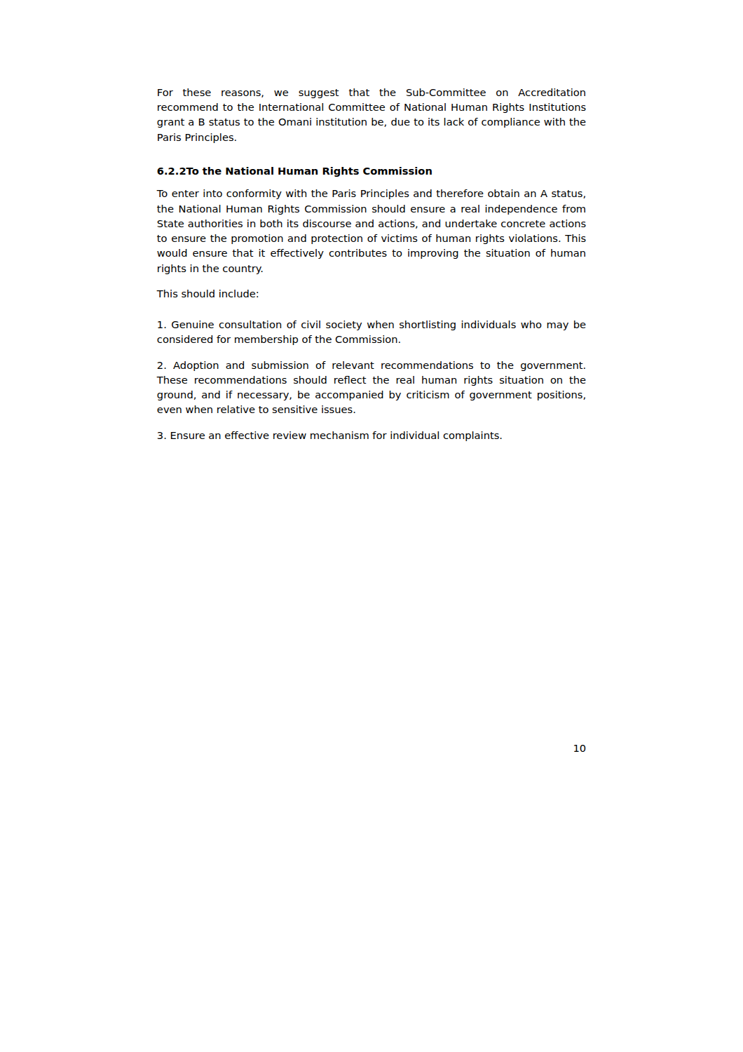For these reasons, we suggest that the Sub-Committee on Accreditation recommend to the International Committee of National Human Rights Institutions grant a B status to the Omani institution be, due to its lack of compliance with the Paris Principles.
6.2.2 To the National Human Rights Commission
To enter into conformity with the Paris Principles and therefore obtain an A status, the National Human Rights Commission should ensure a real independence from State authorities in both its discourse and actions, and undertake concrete actions to ensure the promotion and protection of victims of human rights violations. This would ensure that it effectively contributes to improving the situation of human rights in the country.
This should include:
Genuine consultation of civil society when shortlisting individuals who may be considered for membership of the Commission.
Adoption and submission of relevant recommendations to the government. These recommendations should reflect the real human rights situation on the ground, and if necessary, be accompanied by criticism of government positions, even when relative to sensitive issues.
Ensure an effective review mechanism for individual complaints.
10